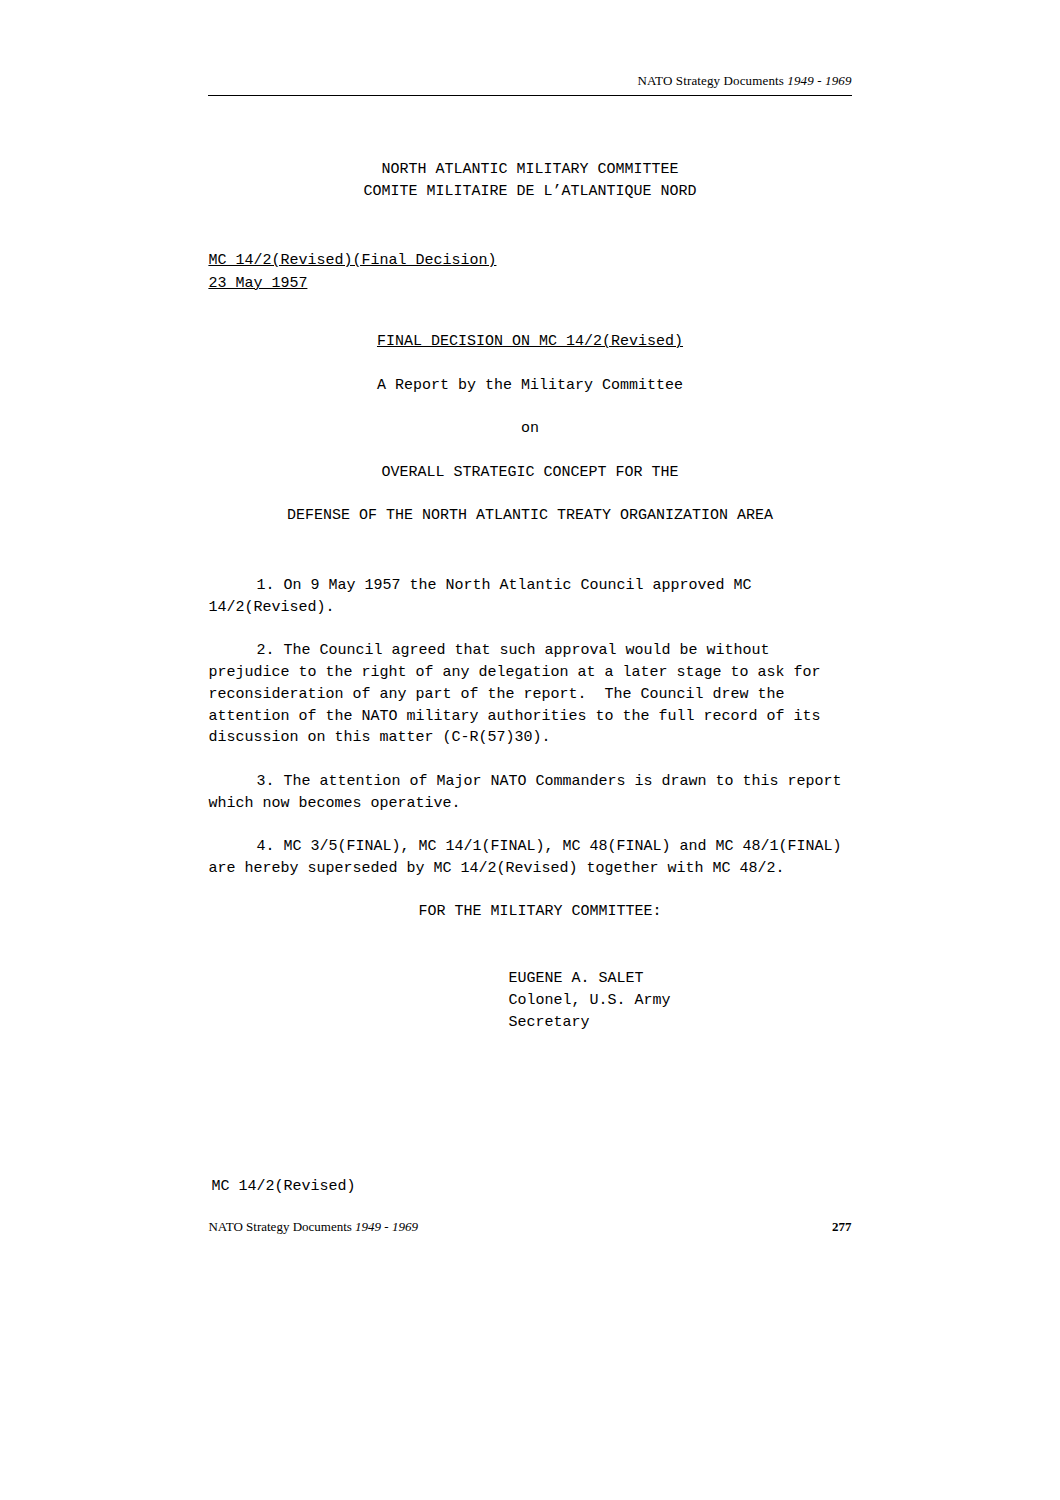NATO Strategy Documents 1949 - 1969
NORTH ATLANTIC MILITARY COMMITTEE
COMITE MILITAIRE DE L’ATLANTIQUE NORD
MC 14/2(Revised)(Final Decision) 23 May 1957
FINAL DECISION ON MC 14/2(Revised)
A Report by the Military Committee
on
OVERALL STRATEGIC CONCEPT FOR THE
DEFENSE OF THE NORTH ATLANTIC TREATY ORGANIZATION AREA
1. On 9 May 1957 the North Atlantic Council approved MC 14/2(Revised).
2. The Council agreed that such approval would be without prejudice to the right of any delegation at a later stage to ask for reconsideration of any part of the report. The Council drew the attention of the NATO military authorities to the full record of its discussion on this matter (C-R(57)30).
3. The attention of Major NATO Commanders is drawn to this report which now becomes operative.
4. MC 3/5(FINAL), MC 14/1(FINAL), MC 48(FINAL) and MC 48/1(FINAL) are hereby superseded by MC 14/2(Revised) together with MC 48/2.
FOR THE MILITARY COMMITTEE:
EUGENE A. SALET
Colonel, U.S. Army
Secretary
MC 14/2(Revised)
NATO Strategy Documents 1949 - 1969 277